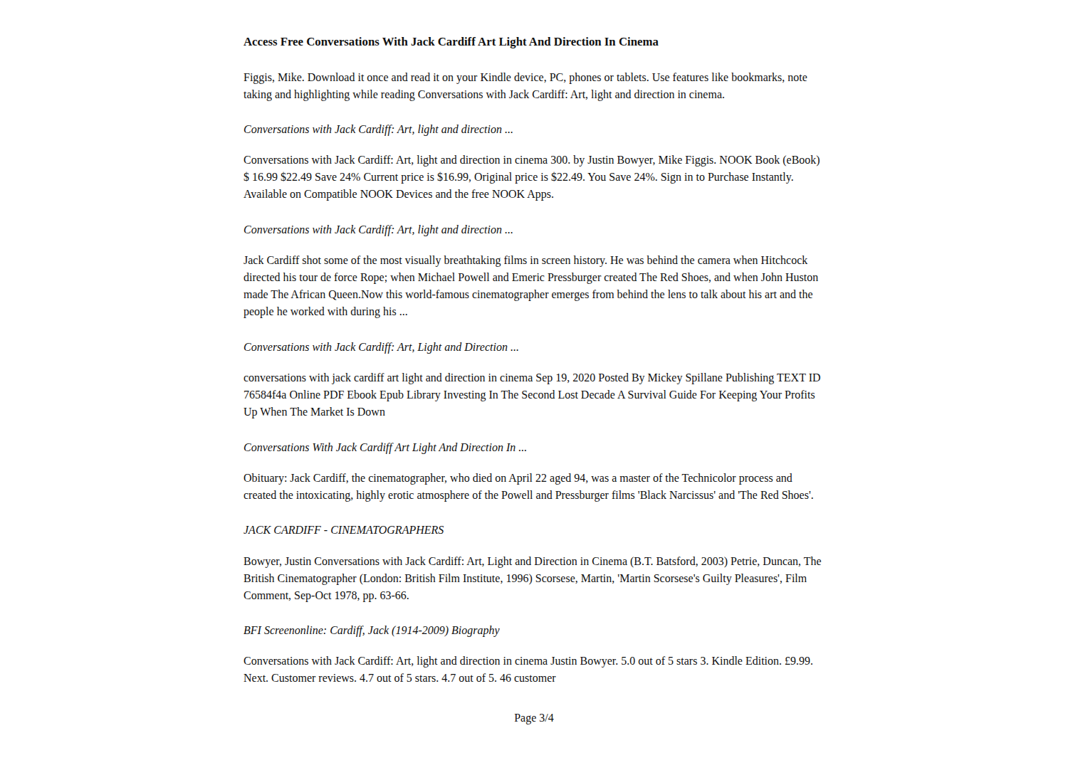Access Free Conversations With Jack Cardiff Art Light And Direction In Cinema
Figgis, Mike. Download it once and read it on your Kindle device, PC, phones or tablets. Use features like bookmarks, note taking and highlighting while reading Conversations with Jack Cardiff: Art, light and direction in cinema.
Conversations with Jack Cardiff: Art, light and direction ...
Conversations with Jack Cardiff: Art, light and direction in cinema 300. by Justin Bowyer, Mike Figgis. NOOK Book (eBook) $ 16.99 $22.49 Save 24% Current price is $16.99, Original price is $22.49. You Save 24%. Sign in to Purchase Instantly. Available on Compatible NOOK Devices and the free NOOK Apps.
Conversations with Jack Cardiff: Art, light and direction ...
Jack Cardiff shot some of the most visually breathtaking films in screen history. He was behind the camera when Hitchcock directed his tour de force Rope; when Michael Powell and Emeric Pressburger created The Red Shoes, and when John Huston made The African Queen.Now this world-famous cinematographer emerges from behind the lens to talk about his art and the people he worked with during his ...
Conversations with Jack Cardiff: Art, Light and Direction ...
conversations with jack cardiff art light and direction in cinema Sep 19, 2020 Posted By Mickey Spillane Publishing TEXT ID 76584f4a Online PDF Ebook Epub Library Investing In The Second Lost Decade A Survival Guide For Keeping Your Profits Up When The Market Is Down
Conversations With Jack Cardiff Art Light And Direction In ...
Obituary: Jack Cardiff, the cinematographer, who died on April 22 aged 94, was a master of the Technicolor process and created the intoxicating, highly erotic atmosphere of the Powell and Pressburger films 'Black Narcissus' and 'The Red Shoes'.
JACK CARDIFF - CINEMATOGRAPHERS
Bowyer, Justin Conversations with Jack Cardiff: Art, Light and Direction in Cinema (B.T. Batsford, 2003) Petrie, Duncan, The British Cinematographer (London: British Film Institute, 1996) Scorsese, Martin, 'Martin Scorsese's Guilty Pleasures', Film Comment, Sep-Oct 1978, pp. 63-66.
BFI Screenonline: Cardiff, Jack (1914-2009) Biography
Conversations with Jack Cardiff: Art, light and direction in cinema Justin Bowyer. 5.0 out of 5 stars 3. Kindle Edition. £9.99. Next. Customer reviews. 4.7 out of 5 stars. 4.7 out of 5. 46 customer
Page 3/4